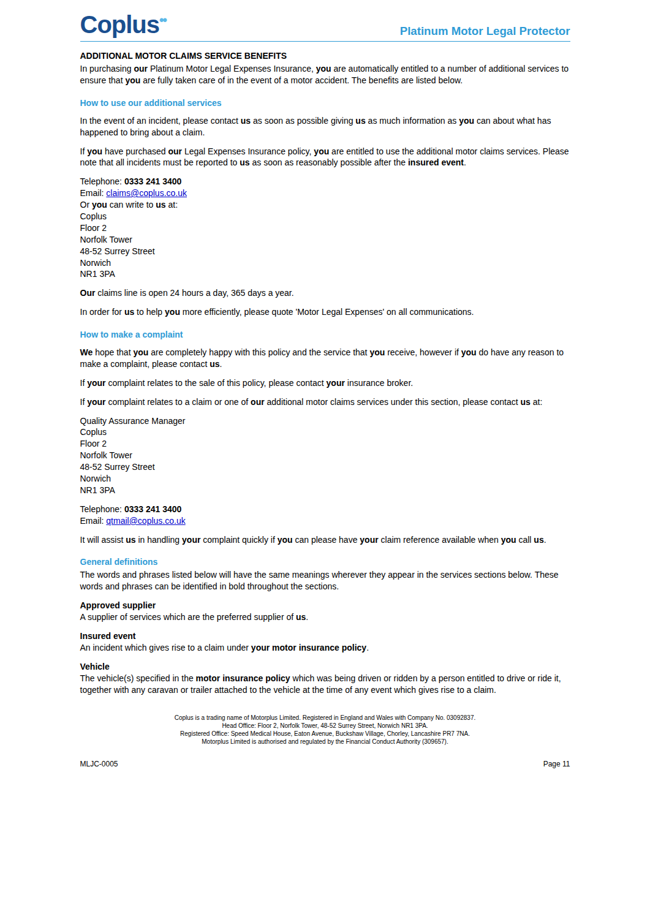Coplus••
Platinum Motor Legal Protector
Additional Motor Claims Service Benefits
In purchasing our Platinum Motor Legal Expenses Insurance, you are automatically entitled to a number of additional services to ensure that you are fully taken care of in the event of a motor accident. The benefits are listed below.
How to use our additional services
In the event of an incident, please contact us as soon as possible giving us as much information as you can about what has happened to bring about a claim.
If you have purchased our Legal Expenses Insurance policy, you are entitled to use the additional motor claims services. Please note that all incidents must be reported to us as soon as reasonably possible after the insured event.
Telephone: 0333 241 3400
Email: claims@coplus.co.uk
Or you can write to us at:
Coplus
Floor 2
Norfolk Tower
48-52 Surrey Street
Norwich
NR1 3PA
Our claims line is open 24 hours a day, 365 days a year.
In order for us to help you more efficiently, please quote 'Motor Legal Expenses' on all communications.
How to make a complaint
We hope that you are completely happy with this policy and the service that you receive, however if you do have any reason to make a complaint, please contact us.
If your complaint relates to the sale of this policy, please contact your insurance broker.
If your complaint relates to a claim or one of our additional motor claims services under this section, please contact us at:
Quality Assurance Manager
Coplus
Floor 2
Norfolk Tower
48-52 Surrey Street
Norwich
NR1 3PA
Telephone: 0333 241 3400
Email: qtmail@coplus.co.uk
It will assist us in handling your complaint quickly if you can please have your claim reference available when you call us.
General definitions
The words and phrases listed below will have the same meanings wherever they appear in the services sections below. These words and phrases can be identified in bold throughout the sections.
Approved supplier
A supplier of services which are the preferred supplier of us.
Insured event
An incident which gives rise to a claim under your motor insurance policy.
Vehicle
The vehicle(s) specified in the motor insurance policy which was being driven or ridden by a person entitled to drive or ride it, together with any caravan or trailer attached to the vehicle at the time of any event which gives rise to a claim.
Coplus is a trading name of Motorplus Limited. Registered in England and Wales with Company No. 03092837.
Head Office: Floor 2, Norfolk Tower, 48-52 Surrey Street, Norwich NR1 3PA.
Registered Office: Speed Medical House, Eaton Avenue, Buckshaw Village, Chorley, Lancashire PR7 7NA.
Motorplus Limited is authorised and regulated by the Financial Conduct Authority (309657).
MLJC-0005 Page 11